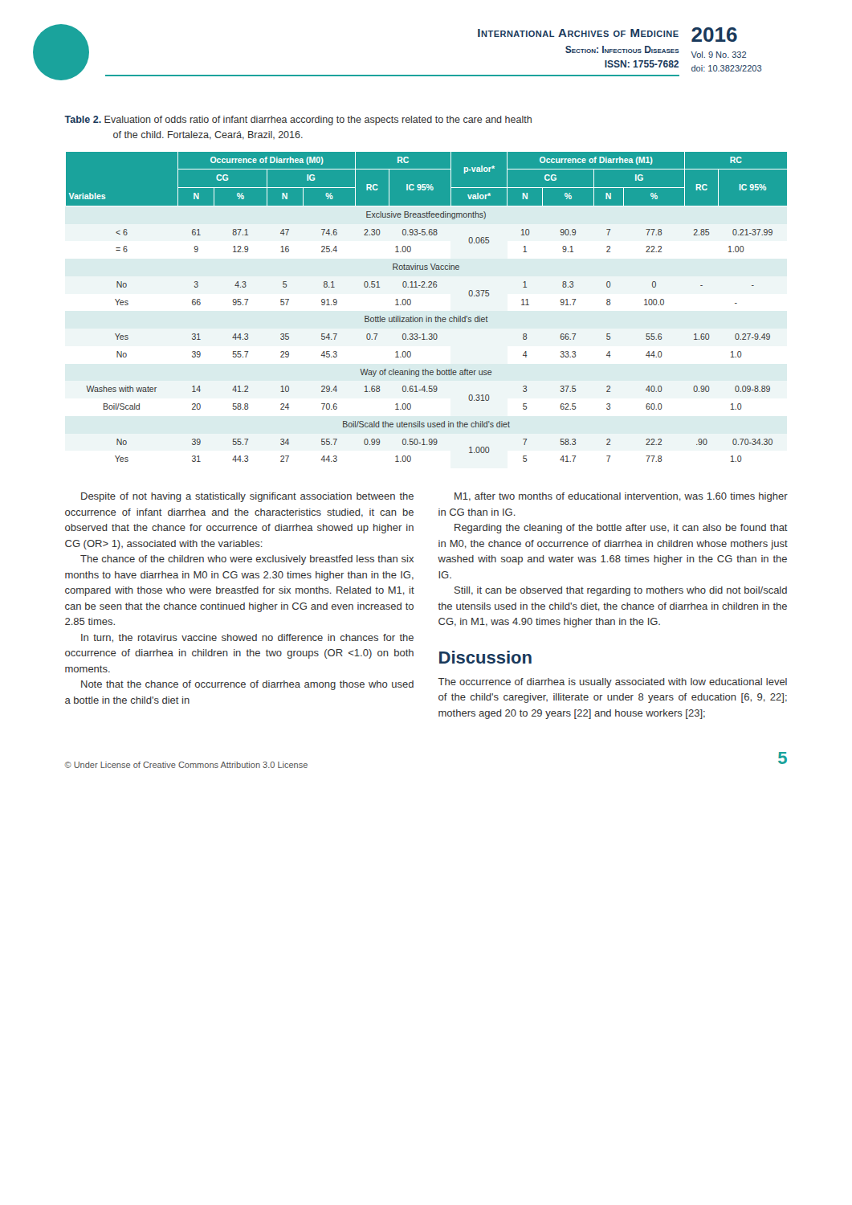International Archives of Medicine
Section: Infectious Diseases
ISSN: 1755-7682
2016
Vol. 9 No. 332
doi: 10.3823/2203
Table 2. Evaluation of odds ratio of infant diarrhea according to the aspects related to the care and health of the child. Fortaleza, Ceará, Brazil, 2016.
| Variables | Occurrence of Diarrhea (M0) | RC | p-valor* | Occurrence of Diarrhea (M1) | RC |
| --- | --- | --- | --- | --- | --- |
| CG | IG | RC | IC 95% | CG | IG | RC | IC 95% |
| N | % | N | % | valor* | N | % | N | % |
| Exclusive Breastfeedingmonths) |
| < 6 | 61 | 87.1 | 47 | 74.6 | 2.30 | 0.93-5.68 | 0.065 | 10 | 90.9 | 7 | 77.8 | 2.85 | 0.21-37.99 |
| = 6 | 9 | 12.9 | 16 | 25.4 | 1.00 | 1 | 9.1 | 2 | 22.2 | 1.00 |
| Rotavirus Vaccine |
| No | 3 | 4.3 | 5 | 8.1 | 0.51 | 0.11-2.26 | 0.375 | 1 | 8.3 | 0 | 0 | - | - |
| Yes | 66 | 95.7 | 57 | 91.9 | 1.00 | 11 | 91.7 | 8 | 100.0 | - |
| Bottle utilization in the child's diet |
| Yes | 31 | 44.3 | 35 | 54.7 | 0.7 | 0.33-1.30 | | 8 | 66.7 | 5 | 55.6 | 1.60 | 0.27-9.49 |
| No | 39 | 55.7 | 29 | 45.3 | 1.00 | 4 | 33.3 | 4 | 44.0 | 1.0 |
| Way of cleaning the bottle after use |
| Washes with water | 14 | 41.2 | 10 | 29.4 | 1.68 | 0.61-4.59 | 0.310 | 3 | 37.5 | 2 | 40.0 | 0.90 | 0.09-8.89 |
| Boil/Scald | 20 | 58.8 | 24 | 70.6 | 1.00 | 5 | 62.5 | 3 | 60.0 | 1.0 |
| Boil/Scald the utensils used in the child's diet |
| No | 39 | 55.7 | 34 | 55.7 | 0.99 | 0.50-1.99 | 1.000 | 7 | 58.3 | 2 | 22.2 | .90 | 0.70-34.30 |
| Yes | 31 | 44.3 | 27 | 44.3 | 1.00 | 5 | 41.7 | 7 | 77.8 | 1.0 |
Despite of not having a statistically significant association between the occurrence of infant diarrhea and the characteristics studied, it can be observed that the chance for occurrence of diarrhea showed up higher in CG (OR> 1), associated with the variables:
The chance of the children who were exclusively breastfed less than six months to have diarrhea in M0 in CG was 2.30 times higher than in the IG, compared with those who were breastfed for six months. Related to M1, it can be seen that the chance continued higher in CG and even increased to 2.85 times.
In turn, the rotavirus vaccine showed no difference in chances for the occurrence of diarrhea in children in the two groups (OR <1.0) on both moments.
Note that the chance of occurrence of diarrhea among those who used a bottle in the child's diet in
M1, after two months of educational intervention, was 1.60 times higher in CG than in IG.
Regarding the cleaning of the bottle after use, it can also be found that in M0, the chance of occurrence of diarrhea in children whose mothers just washed with soap and water was 1.68 times higher in the CG than in the IG.
Still, it can be observed that regarding to mothers who did not boil/scald the utensils used in the child's diet, the chance of diarrhea in children in the CG, in M1, was 4.90 times higher than in the IG.
Discussion
The occurrence of diarrhea is usually associated with low educational level of the child's caregiver, illiterate or under 8 years of education [6, 9, 22]; mothers aged 20 to 29 years [22] and house workers [23];
© Under License of Creative Commons Attribution 3.0 License
5